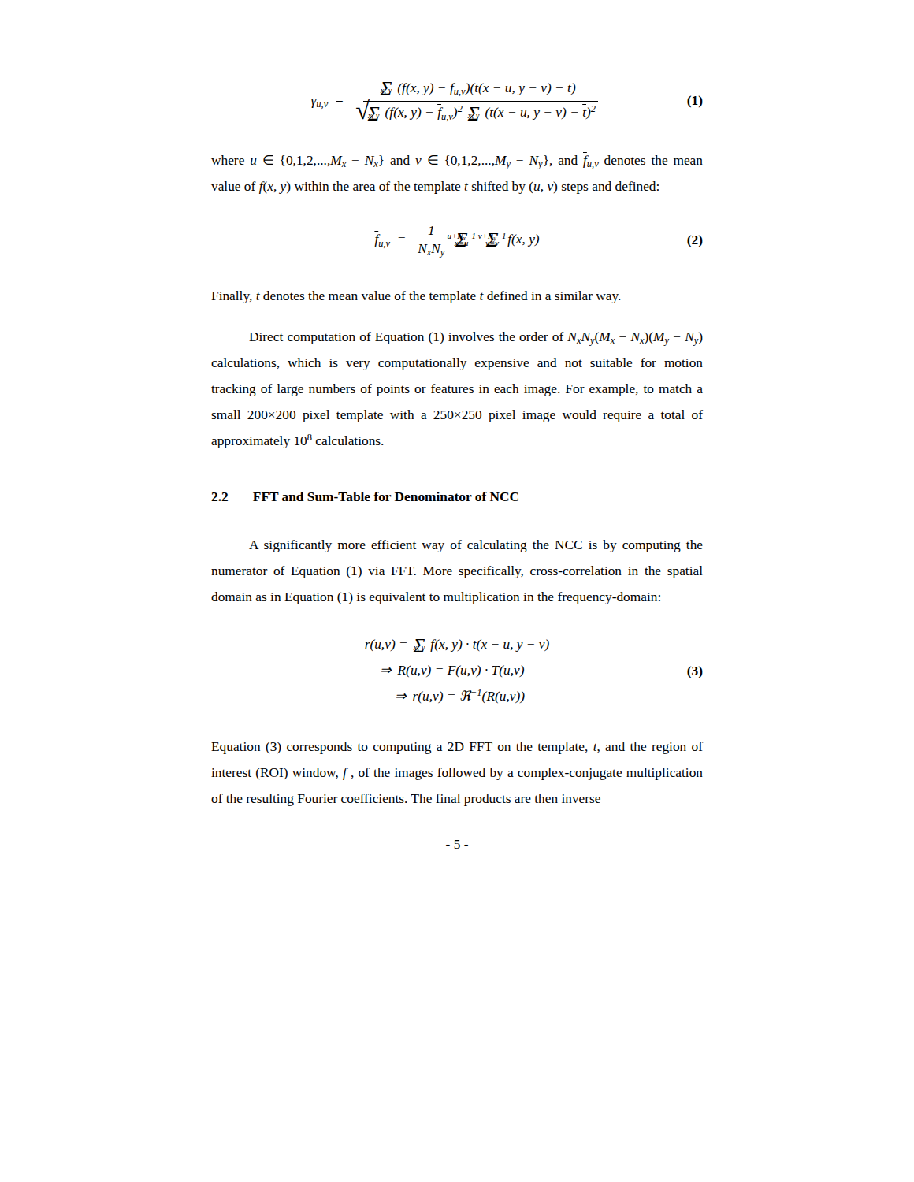γu,v = Σx, y (f(x, y) − fu,v)(t(x − u, y − v) − t) Σx, y (f(x, y) − fu,v)2 Σx, y (t(x − u, y − v) − t)2 (1)
where u ∈ {0,1,2,...,Mx − Nx} and v ∈ {0,1,2,...,My − Ny}, and fu,v denotes the mean value of f(x, y) within the area of the template t shifted by (u, v) steps and defined:
fu,v = 1 NxNy Σu+Nx−1 x=u Σv+Ny−1 y=v f(x, y) (2)
Finally, t denotes the mean value of the template t defined in a similar way.
Direct computation of Equation (1) involves the order of NxNy(Mx − Nx)(My − Ny) calculations, which is very computationally expensive and not suitable for motion tracking of large numbers of points or features in each image. For example, to match a small 200×200 pixel template with a 250×250 pixel image would require a total of approximately 108 calculations.
2.2 FFT and Sum-Table for Denominator of NCC
A significantly more efficient way of calculating the NCC is by computing the numerator of Equation (1) via FFT. More specifically, cross-correlation in the spatial domain as in Equation (1) is equivalent to multiplication in the frequency-domain:
r(u,v) = Σx, y f(x, y) · t(x − u, y − v) ⇒ R(u,v) = F(u,v) · T(u,v) ⇒ r(u,v) = ℜ−1(R(u,v)) (3)
Equation (3) corresponds to computing a 2D FFT on the template, t, and the region of interest (ROI) window, f , of the images followed by a complex-conjugate multiplication of the resulting Fourier coefficients. The final products are then inverse
- 5 -